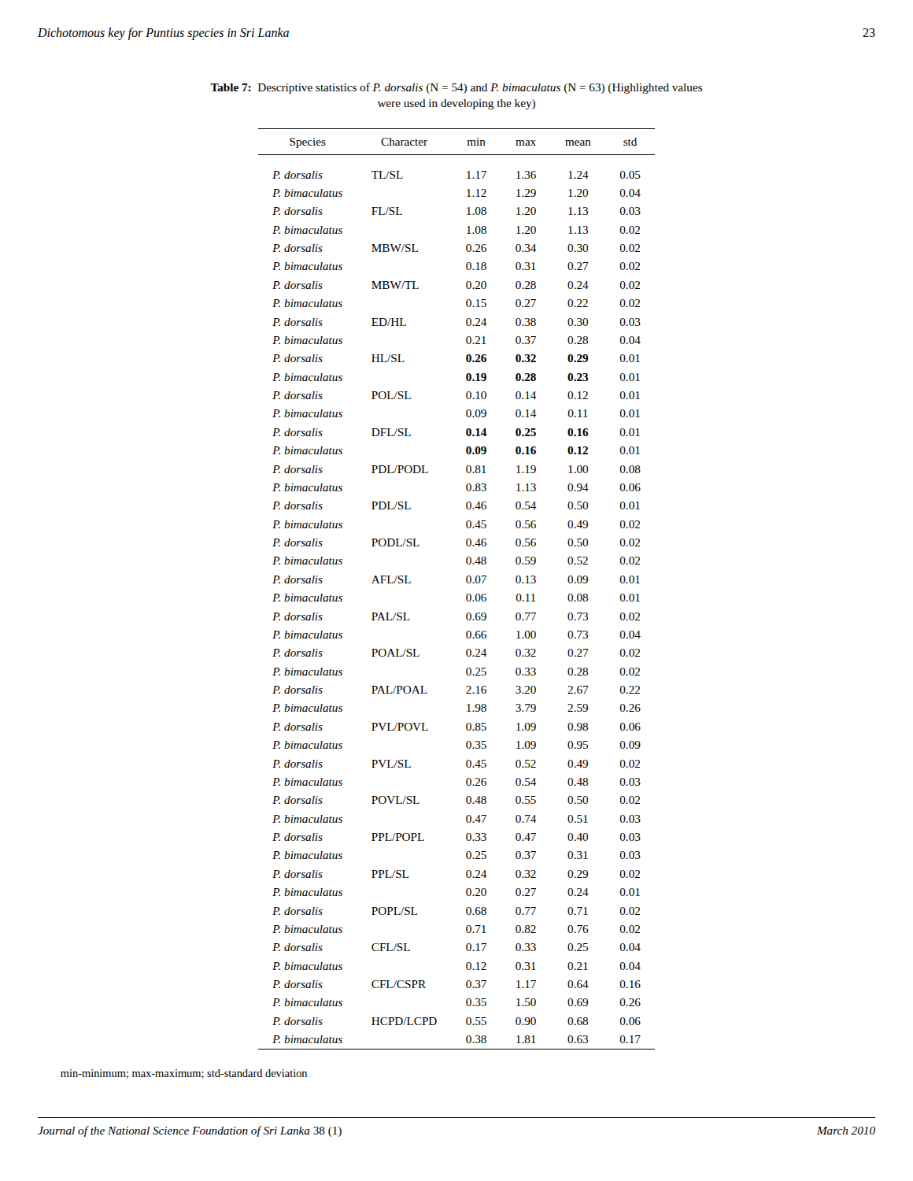Dichotomous key for Puntius species in Sri Lanka 23
Table 7: Descriptive statistics of P. dorsalis (N = 54) and P. bimaculatus (N = 63) (Highlighted values were used in developing the key)
| Species | Character | min | max | mean | std |
| --- | --- | --- | --- | --- | --- |
| P. dorsalis | TL/SL | 1.17 | 1.36 | 1.24 | 0.05 |
| P. bimaculatus | | 1.12 | 1.29 | 1.20 | 0.04 |
| P. dorsalis | FL/SL | 1.08 | 1.20 | 1.13 | 0.03 |
| P. bimaculatus | | 1.08 | 1.20 | 1.13 | 0.02 |
| P. dorsalis | MBW/SL | 0.26 | 0.34 | 0.30 | 0.02 |
| P. bimaculatus | | 0.18 | 0.31 | 0.27 | 0.02 |
| P. dorsalis | MBW/TL | 0.20 | 0.28 | 0.24 | 0.02 |
| P. bimaculatus | | 0.15 | 0.27 | 0.22 | 0.02 |
| P. dorsalis | ED/HL | 0.24 | 0.38 | 0.30 | 0.03 |
| P. bimaculatus | | 0.21 | 0.37 | 0.28 | 0.04 |
| P. dorsalis | HL/SL | 0.26 | 0.32 | 0.29 | 0.01 |
| P. bimaculatus | | 0.19 | 0.28 | 0.23 | 0.01 |
| P. dorsalis | POL/SL | 0.10 | 0.14 | 0.12 | 0.01 |
| P. bimaculatus | | 0.09 | 0.14 | 0.11 | 0.01 |
| P. dorsalis | DFL/SL | 0.14 | 0.25 | 0.16 | 0.01 |
| P. bimaculatus | | 0.09 | 0.16 | 0.12 | 0.01 |
| P. dorsalis | PDL/PODL | 0.81 | 1.19 | 1.00 | 0.08 |
| P. bimaculatus | | 0.83 | 1.13 | 0.94 | 0.06 |
| P. dorsalis | PDL/SL | 0.46 | 0.54 | 0.50 | 0.01 |
| P. bimaculatus | | 0.45 | 0.56 | 0.49 | 0.02 |
| P. dorsalis | PODL/SL | 0.46 | 0.56 | 0.50 | 0.02 |
| P. bimaculatus | | 0.48 | 0.59 | 0.52 | 0.02 |
| P. dorsalis | AFL/SL | 0.07 | 0.13 | 0.09 | 0.01 |
| P. bimaculatus | | 0.06 | 0.11 | 0.08 | 0.01 |
| P. dorsalis | PAL/SL | 0.69 | 0.77 | 0.73 | 0.02 |
| P. bimaculatus | | 0.66 | 1.00 | 0.73 | 0.04 |
| P. dorsalis | POAL/SL | 0.24 | 0.32 | 0.27 | 0.02 |
| P. bimaculatus | | 0.25 | 0.33 | 0.28 | 0.02 |
| P. dorsalis | PAL/POAL | 2.16 | 3.20 | 2.67 | 0.22 |
| P. bimaculatus | | 1.98 | 3.79 | 2.59 | 0.26 |
| P. dorsalis | PVL/POVL | 0.85 | 1.09 | 0.98 | 0.06 |
| P. bimaculatus | | 0.35 | 1.09 | 0.95 | 0.09 |
| P. dorsalis | PVL/SL | 0.45 | 0.52 | 0.49 | 0.02 |
| P. bimaculatus | | 0.26 | 0.54 | 0.48 | 0.03 |
| P. dorsalis | POVL/SL | 0.48 | 0.55 | 0.50 | 0.02 |
| P. bimaculatus | | 0.47 | 0.74 | 0.51 | 0.03 |
| P. dorsalis | PPL/POPL | 0.33 | 0.47 | 0.40 | 0.03 |
| P. bimaculatus | | 0.25 | 0.37 | 0.31 | 0.03 |
| P. dorsalis | PPL/SL | 0.24 | 0.32 | 0.29 | 0.02 |
| P. bimaculatus | | 0.20 | 0.27 | 0.24 | 0.01 |
| P. dorsalis | POPL/SL | 0.68 | 0.77 | 0.71 | 0.02 |
| P. bimaculatus | | 0.71 | 0.82 | 0.76 | 0.02 |
| P. dorsalis | CFL/SL | 0.17 | 0.33 | 0.25 | 0.04 |
| P. bimaculatus | | 0.12 | 0.31 | 0.21 | 0.04 |
| P. dorsalis | CFL/CSPR | 0.37 | 1.17 | 0.64 | 0.16 |
| P. bimaculatus | | 0.35 | 1.50 | 0.69 | 0.26 |
| P. dorsalis | HCPD/LCPD | 0.55 | 0.90 | 0.68 | 0.06 |
| P. bimaculatus | | 0.38 | 1.81 | 0.63 | 0.17 |
min-minimum; max-maximum; std-standard deviation
Journal of the National Science Foundation of Sri Lanka 38 (1) March 2010